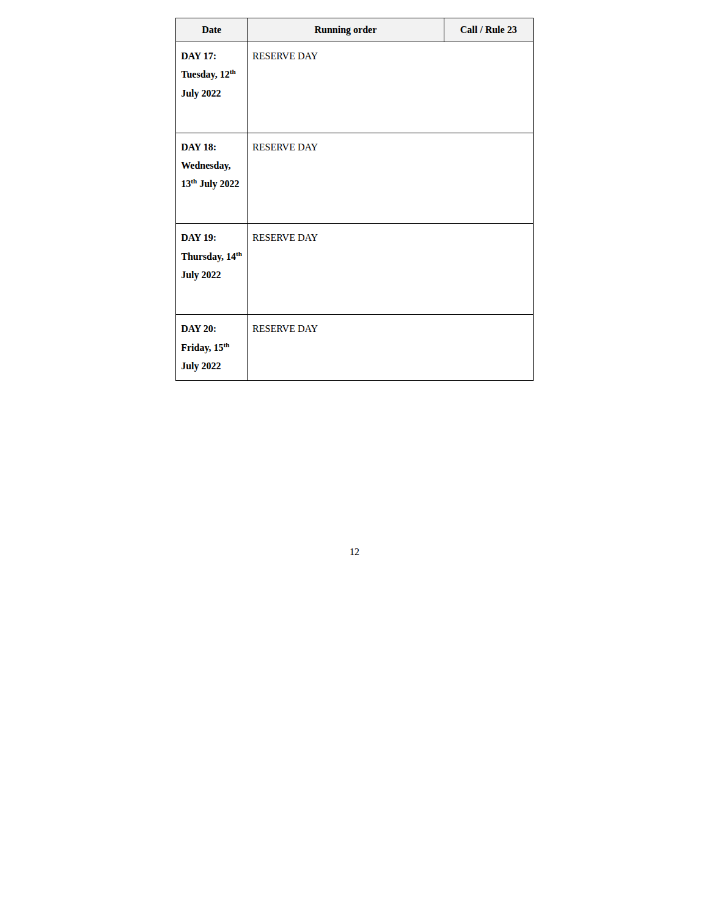| Date | Running order | Call / Rule 23 |
| --- | --- | --- |
| DAY 17: Tuesday, 12 th July 2022 | RESERVE DAY |
| DAY 18: Wednesday, 13 th July 2022 | RESERVE DAY |
| DAY 19: Thursday, 14 th July 2022 | RESERVE DAY |
| DAY 20: Friday, 15 th July 2022 | RESERVE DAY |
12